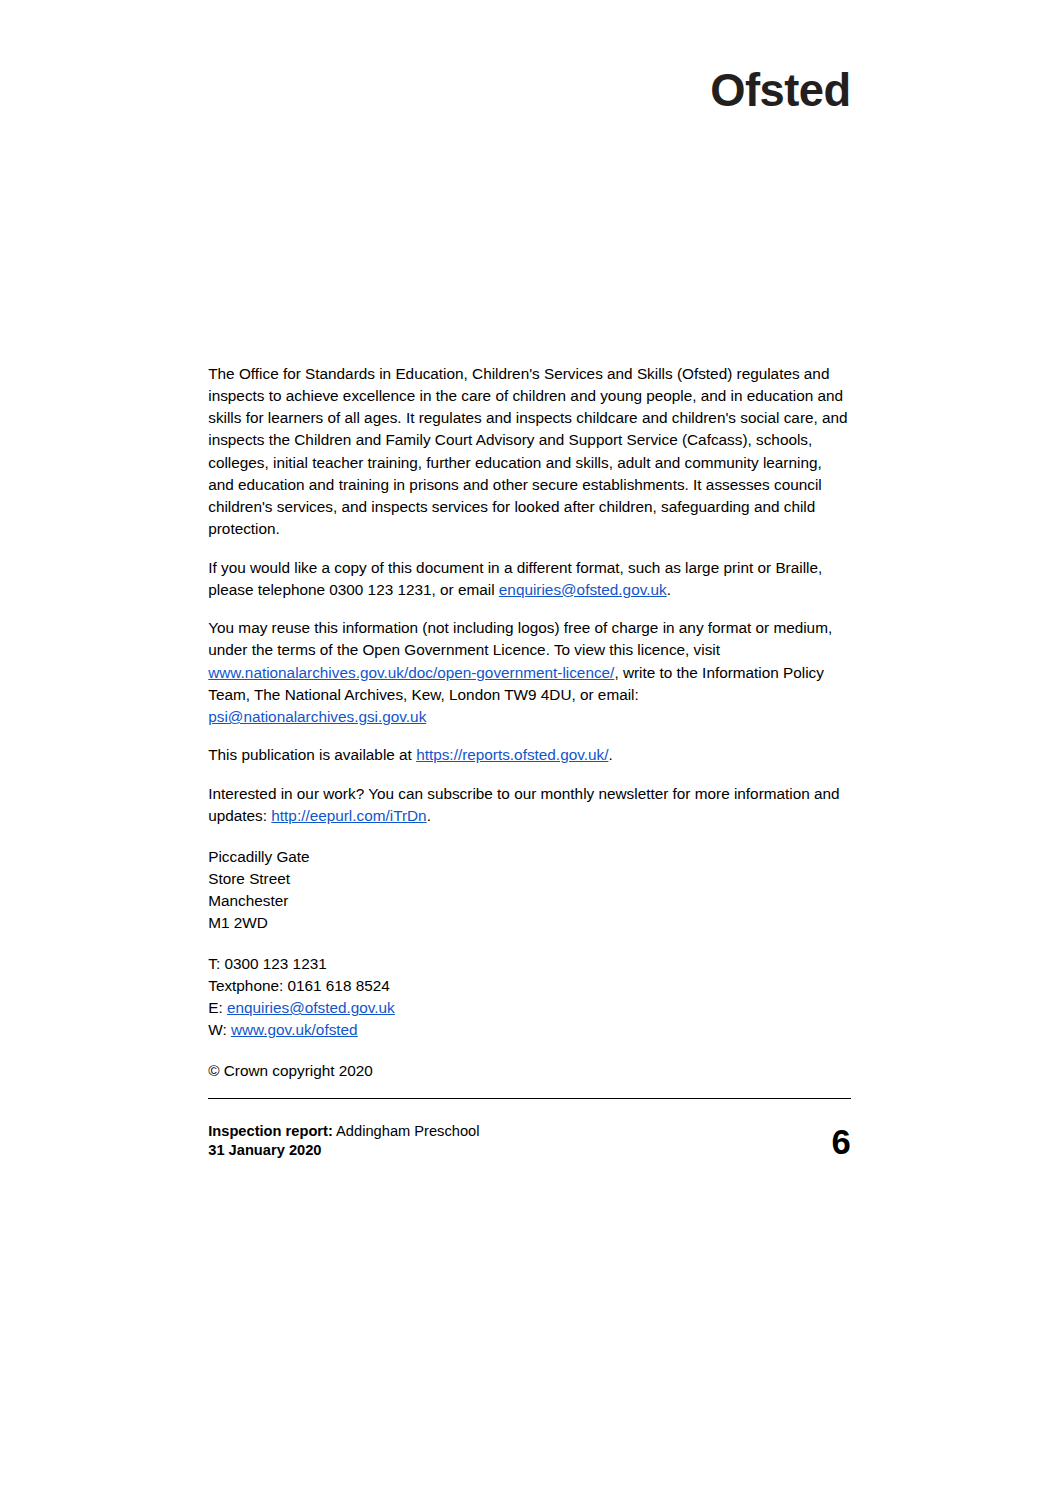Ofsted
The Office for Standards in Education, Children's Services and Skills (Ofsted) regulates and inspects to achieve excellence in the care of children and young people, and in education and skills for learners of all ages. It regulates and inspects childcare and children's social care, and inspects the Children and Family Court Advisory and Support Service (Cafcass), schools, colleges, initial teacher training, further education and skills, adult and community learning, and education and training in prisons and other secure establishments. It assesses council children's services, and inspects services for looked after children, safeguarding and child protection.
If you would like a copy of this document in a different format, such as large print or Braille, please telephone 0300 123 1231, or email enquiries@ofsted.gov.uk.
You may reuse this information (not including logos) free of charge in any format or medium, under the terms of the Open Government Licence. To view this licence, visit www.nationalarchives.gov.uk/doc/open-government-licence/, write to the Information Policy Team, The National Archives, Kew, London TW9 4DU, or email: psi@nationalarchives.gsi.gov.uk
This publication is available at https://reports.ofsted.gov.uk/.
Interested in our work? You can subscribe to our monthly newsletter for more information and updates: http://eepurl.com/iTrDn.
Piccadilly Gate
Store Street
Manchester
M1 2WD
T: 0300 123 1231
Textphone: 0161 618 8524
E: enquiries@ofsted.gov.uk
W: www.gov.uk/ofsted
© Crown copyright 2020
Inspection report: Addingham Preschool
31 January 2020
6